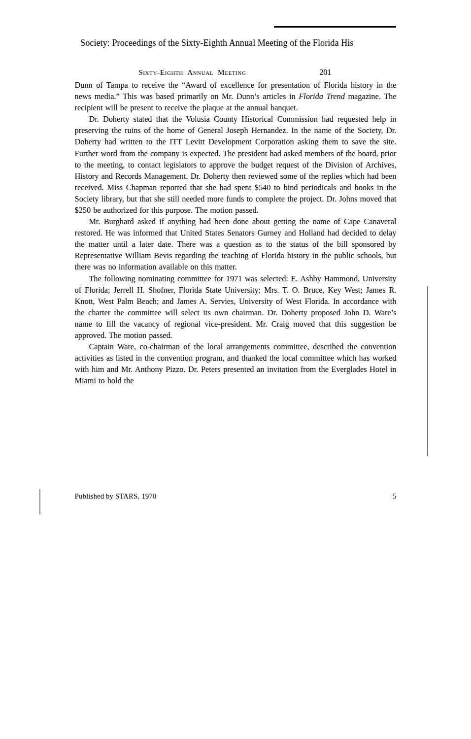Society: Proceedings of the Sixty-Eighth Annual Meeting of the Florida His
Sixty-Eighth Annual Meeting 201
Dunn of Tampa to receive the “Award of excellence for presentation of Florida history in the news media.” This was based primarily on Mr. Dunn’s articles in Florida Trend magazine. The recipient will be present to receive the plaque at the annual banquet.
Dr. Doherty stated that the Volusia County Historical Commission had requested help in preserving the ruins of the home of General Joseph Hernandez. In the name of the Society, Dr. Doherty had written to the ITT Levitt Development Corporation asking them to save the site. Further word from the company is expected. The president had asked members of the board, prior to the meeting, to contact legislators to approve the budget request of the Division of Archives, History and Records Management. Dr. Doherty then reviewed some of the replies which had been received. Miss Chapman reported that she had spent $540 to bind periodicals and books in the Society library, but that she still needed more funds to complete the project. Dr. Johns moved that $250 be authorized for this purpose. The motion passed.
Mr. Burghard asked if anything had been done about getting the name of Cape Canaveral restored. He was informed that United States Senators Gurney and Holland had decided to delay the matter until a later date. There was a question as to the status of the bill sponsored by Representative William Bevis regarding the teaching of Florida history in the public schools, but there was no information available on this matter.
The following nominating committee for 1971 was selected: E. Ashby Hammond, University of Florida; Jerrell H. Shofner, Florida State University; Mrs. T. O. Bruce, Key West; James R. Knott, West Palm Beach; and James A. Servies, University of West Florida. In accordance with the charter the committee will select its own chairman. Dr. Doherty proposed John D. Ware’s name to fill the vacancy of regional vice-president. Mr. Craig moved that this suggestion be approved. The motion passed.
Captain Ware, co-chairman of the local arrangements committee, described the convention activities as listed in the convention program, and thanked the local committee which has worked with him and Mr. Anthony Pizzo. Dr. Peters presented an invitation from the Everglades Hotel in Miami to hold the
Published by STARS, 1970 5